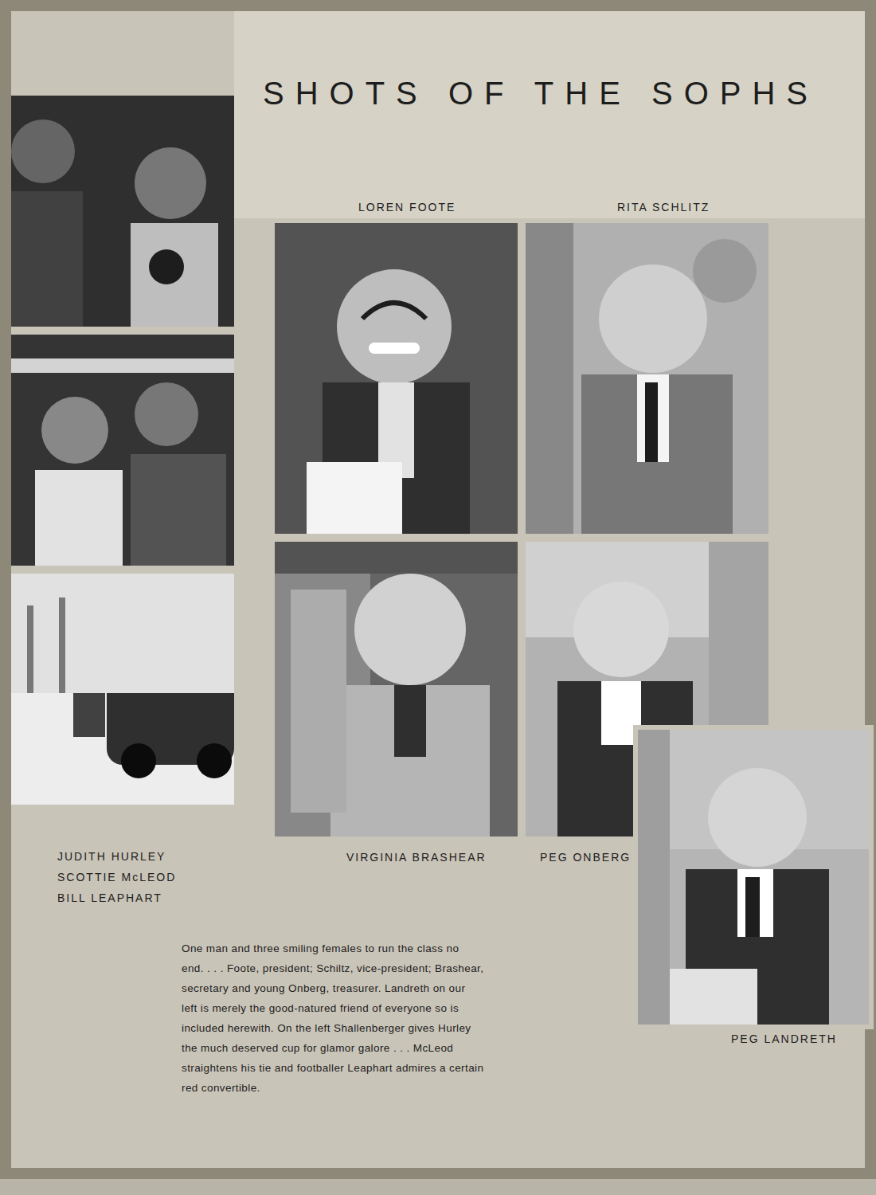SHOTS OF THE SOPHS
LOREN FOOTE
RITA SCHLITZ
VIRGINIA BRASHEAR
PEG ONBERG
PEG LANDRETH
JUDITH HURLEY
SCOTTIE McLEOD
BILL LEAPHART
One man and three smiling females to run the class no end. . . . Foote, president; Schiltz, vice-president; Brashear, secretary and young Onberg, treasurer. Landreth on our left is merely the good-natured friend of everyone so is included herewith. On the left Shallenberger gives Hurley the much deserved cup for glamor galore . . . McLeod straightens his tie and footballer Leaphart admires a certain red convertible.